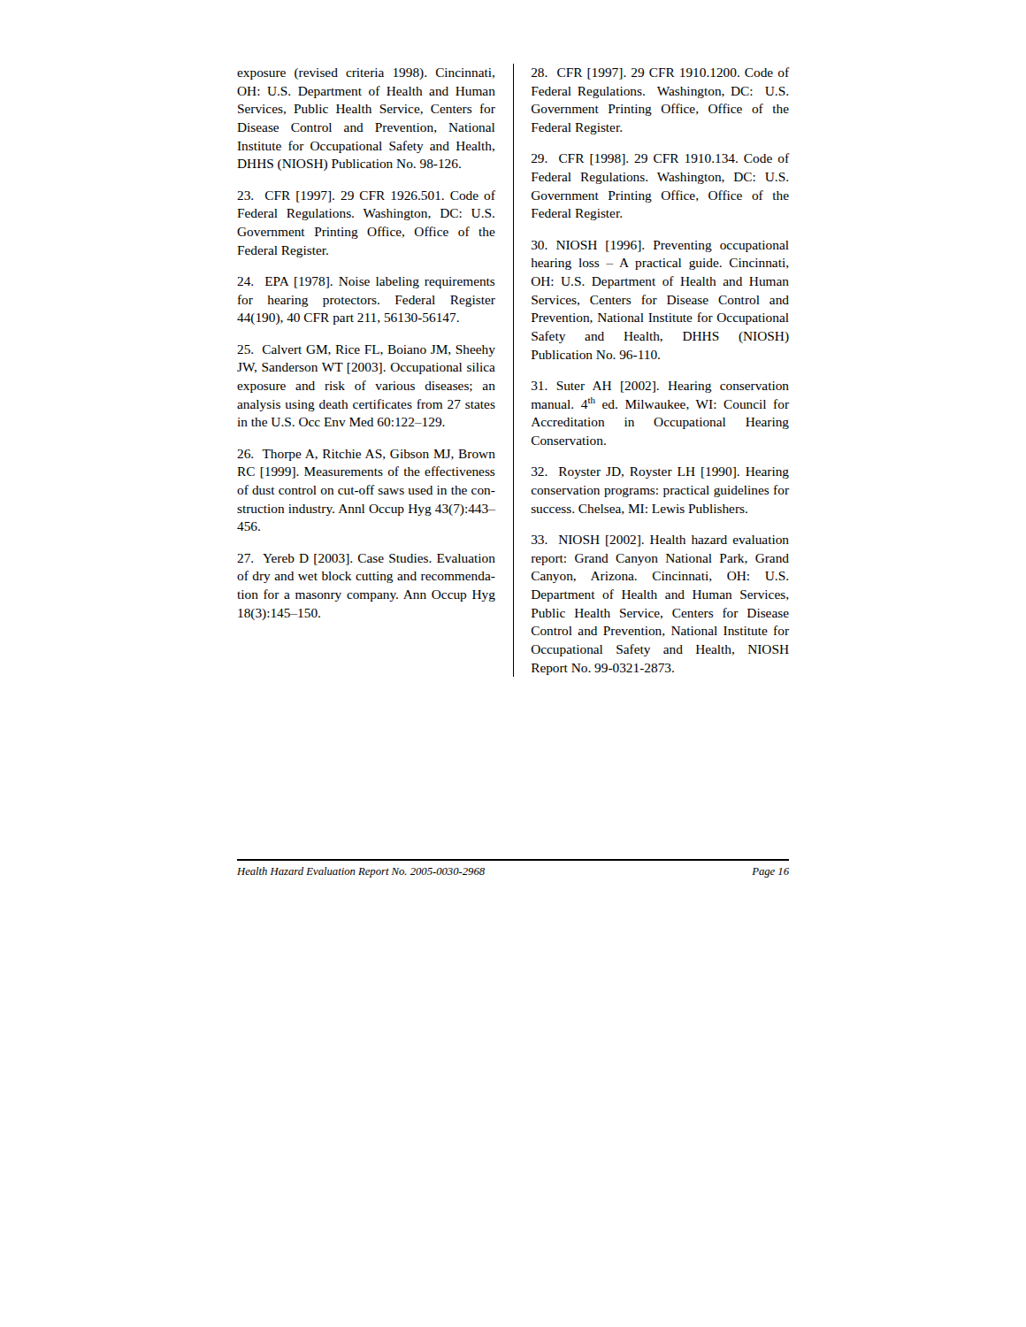exposure (revised criteria 1998). Cincinnati, OH: U.S. Department of Health and Human Services, Public Health Service, Centers for Disease Control and Prevention, National Institute for Occupational Safety and Health, DHHS (NIOSH) Publication No. 98-126.
23. CFR [1997]. 29 CFR 1926.501. Code of Federal Regulations. Washington, DC: U.S. Government Printing Office, Office of the Federal Register.
24. EPA [1978]. Noise labeling requirements for hearing protectors. Federal Register 44(190), 40 CFR part 211, 56130-56147.
25. Calvert GM, Rice FL, Boiano JM, Sheehy JW, Sanderson WT [2003]. Occupational silica exposure and risk of various diseases; an analysis using death certificates from 27 states in the U.S. Occ Env Med 60:122–129.
26. Thorpe A, Ritchie AS, Gibson MJ, Brown RC [1999]. Measurements of the effectiveness of dust control on cut-off saws used in the construction industry. Annl Occup Hyg 43(7):443–456.
27. Yereb D [2003]. Case Studies. Evaluation of dry and wet block cutting and recommendation for a masonry company. Ann Occup Hyg 18(3):145–150.
28. CFR [1997]. 29 CFR 1910.1200. Code of Federal Regulations. Washington, DC: U.S. Government Printing Office, Office of the Federal Register.
29. CFR [1998]. 29 CFR 1910.134. Code of Federal Regulations. Washington, DC: U.S. Government Printing Office, Office of the Federal Register.
30. NIOSH [1996]. Preventing occupational hearing loss – A practical guide. Cincinnati, OH: U.S. Department of Health and Human Services, Centers for Disease Control and Prevention, National Institute for Occupational Safety and Health, DHHS (NIOSH) Publication No. 96-110.
31. Suter AH [2002]. Hearing conservation manual. 4th ed. Milwaukee, WI: Council for Accreditation in Occupational Hearing Conservation.
32. Royster JD, Royster LH [1990]. Hearing conservation programs: practical guidelines for success. Chelsea, MI: Lewis Publishers.
33. NIOSH [2002]. Health hazard evaluation report: Grand Canyon National Park, Grand Canyon, Arizona. Cincinnati, OH: U.S. Department of Health and Human Services, Public Health Service, Centers for Disease Control and Prevention, National Institute for Occupational Safety and Health, NIOSH Report No. 99-0321-2873.
Health Hazard Evaluation Report No. 2005-0030-2968 Page 16